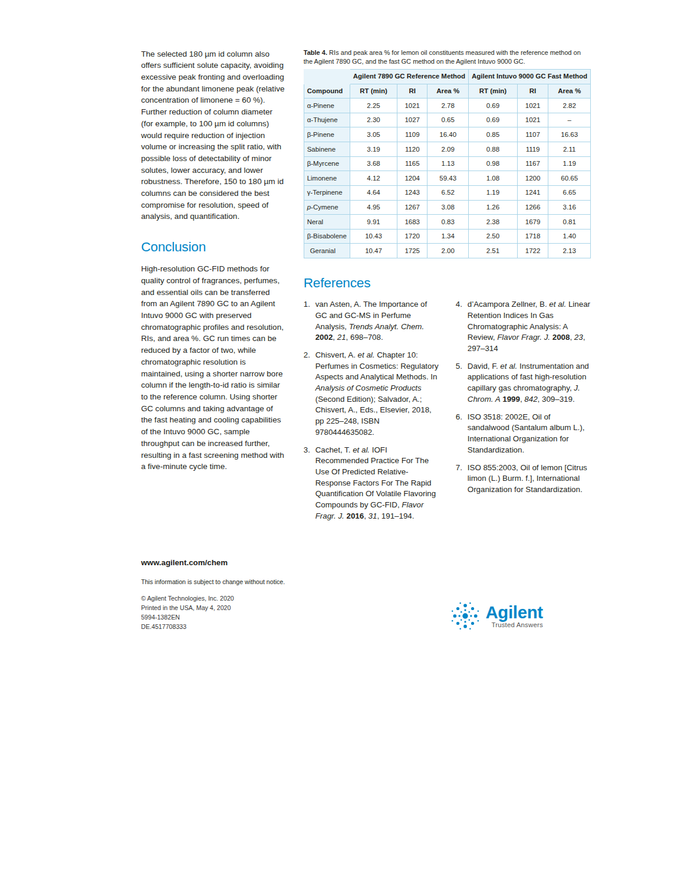The selected 180 µm id column also offers sufficient solute capacity, avoiding excessive peak fronting and overloading for the abundant limonene peak (relative concentration of limonene = 60 %). Further reduction of column diameter (for example, to 100 µm id columns) would require reduction of injection volume or increasing the split ratio, with possible loss of detectability of minor solutes, lower accuracy, and lower robustness. Therefore, 150 to 180 µm id columns can be considered the best compromise for resolution, speed of analysis, and quantification.
Conclusion
High-resolution GC-FID methods for quality control of fragrances, perfumes, and essential oils can be transferred from an Agilent 7890 GC to an Agilent Intuvo 9000 GC with preserved chromatographic profiles and resolution, RIs, and area %. GC run times can be reduced by a factor of two, while chromatographic resolution is maintained, using a shorter narrow bore column if the length-to-id ratio is similar to the reference column. Using shorter GC columns and taking advantage of the fast heating and cooling capabilities of the Intuvo 9000 GC, sample throughput can be increased further, resulting in a fast screening method with a five-minute cycle time.
Table 4. RIs and peak area % for lemon oil constituents measured with the reference method on the Agilent 7890 GC, and the fast GC method on the Agilent Intuvo 9000 GC.
| | Agilent 7890 GC Reference Method | Agilent Intuvo 9000 GC Fast Method |
| --- | --- | --- |
| Compound | RT (min) | RI | Area % | RT (min) | RI | Area % |
| α-Pinene | 2.25 | 1021 | 2.78 | 0.69 | 1021 | 2.82 |
| α-Thujene | 2.30 | 1027 | 0.65 | 0.69 | 1021 | – |
| β-Pinene | 3.05 | 1109 | 16.40 | 0.85 | 1107 | 16.63 |
| Sabinene | 3.19 | 1120 | 2.09 | 0.88 | 1119 | 2.11 |
| β-Myrcene | 3.68 | 1165 | 1.13 | 0.98 | 1167 | 1.19 |
| Limonene | 4.12 | 1204 | 59.43 | 1.08 | 1200 | 60.65 |
| γ-Terpinene | 4.64 | 1243 | 6.52 | 1.19 | 1241 | 6.65 |
| p -Cymene | 4.95 | 1267 | 3.08 | 1.26 | 1266 | 3.16 |
| Neral | 9.91 | 1683 | 0.83 | 2.38 | 1679 | 0.81 |
| β-Bisabolene | 10.43 | 1720 | 1.34 | 2.50 | 1718 | 1.40 |
| Geranial | 10.47 | 1725 | 2.00 | 2.51 | 1722 | 2.13 |
References
van Asten, A. The Importance of GC and GC-MS in Perfume Analysis, Trends Analyt. Chem. 2002, 21, 698–708.
Chisvert, A. et al. Chapter 10: Perfumes in Cosmetics: Regulatory Aspects and Analytical Methods. In Analysis of Cosmetic Products (Second Edition); Salvador, A.; Chisvert, A., Eds., Elsevier, 2018, pp 225–248, ISBN 9780444635082.
Cachet, T. et al. IOFI Recommended Practice For The Use Of Predicted Relative-Response Factors For The Rapid Quantification Of Volatile Flavoring Compounds by GC-FID, Flavor Fragr. J. 2016, 31, 191–194.
d’Acampora Zellner, B. et al. Linear Retention Indices In Gas Chromatographic Analysis: A Review, Flavor Fragr. J. 2008, 23, 297–314
David, F. et al. Instrumentation and applications of fast high-resolution capillary gas chromatography, J. Chrom. A 1999, 842, 309–319.
ISO 3518: 2002E, Oil of sandalwood (Santalum album L.), International Organization for Standardization.
ISO 855:2003, Oil of lemon [Citrus limon (L.) Burm. f.], International Organization for Standardization.
www.agilent.com/chem
This information is subject to change without notice.
© Agilent Technologies, Inc. 2020
Printed in the USA, May 4, 2020
5994-1382EN
DE.4517708333
Agilent
Trusted Answers